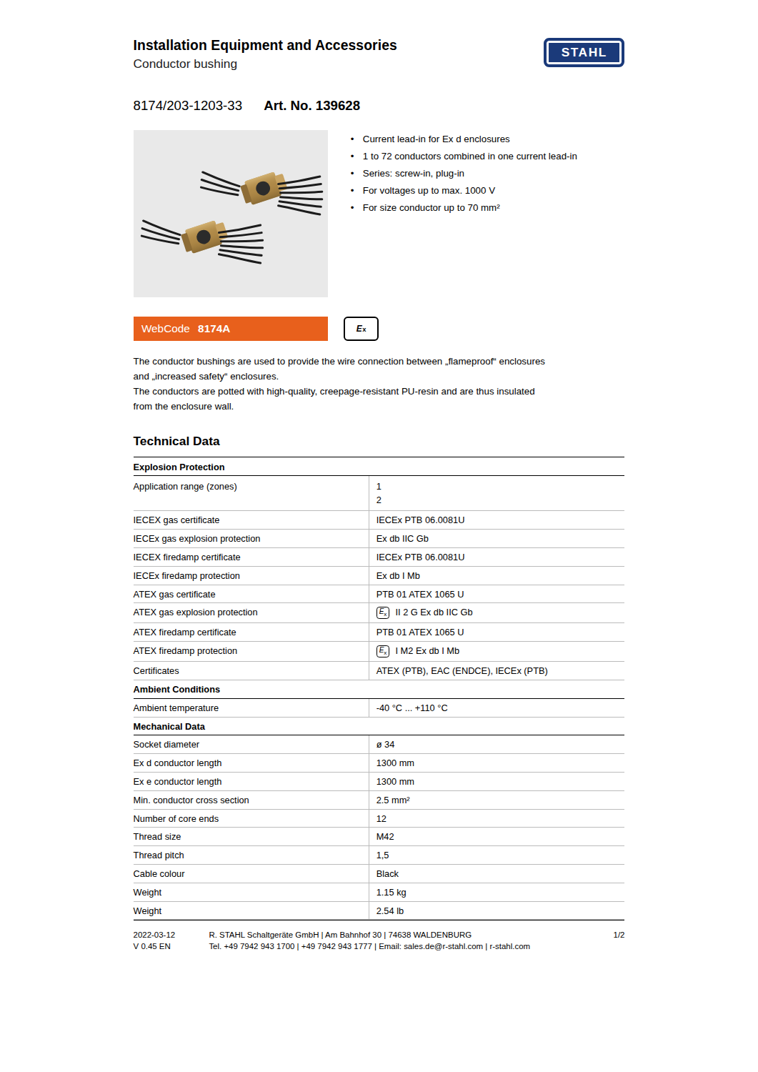Installation Equipment and Accessories
Conductor bushing
STAHL
8174/203-1203-33 Art. No. 139628
Current lead-in for Ex d enclosures
1 to 72 conductors combined in one current lead-in
Series: screw-in, plug-in
For voltages up to max. 1000 V
For size conductor up to 70 mm²
WebCode 8174A
Ex
The conductor bushings are used to provide the wire connection between „flameproof“ enclosures
and „increased safety“ enclosures.
The conductors are potted with high-quality, creepage-resistant PU-resin and are thus insulated
from the enclosure wall.
Technical Data
| Explosion Protection |
| Application range (zones) | 1 2 |
| IECEX gas certificate | IECEx PTB 06.0081U |
| IECEx gas explosion protection | Ex db IIC Gb |
| IECEX firedamp certificate | IECEx PTB 06.0081U |
| IECEx firedamp protection | Ex db I Mb |
| ATEX gas certificate | PTB 01 ATEX 1065 U |
| ATEX gas explosion protection | E x II 2 G Ex db IIC Gb |
| ATEX firedamp certificate | PTB 01 ATEX 1065 U |
| ATEX firedamp protection | E x I M2 Ex db I Mb |
| Certificates | ATEX (PTB), EAC (ENDCE), IECEx (PTB) |
| Ambient Conditions |
| Ambient temperature | -40 °C ... +110 °C |
| Mechanical Data |
| Socket diameter | ø 34 |
| Ex d conductor length | 1300 mm |
| Ex e conductor length | 1300 mm |
| Min. conductor cross section | 2.5 mm² |
| Number of core ends | 12 |
| Thread size | M42 |
| Thread pitch | 1,5 |
| Cable colour | Black |
| Weight | 1.15 kg |
| Weight | 2.54 lb |
2022-03-12
V 0.45 EN
R. STAHL Schaltgeräte GmbH | Am Bahnhof 30 | 74638 WALDENBURG
Tel. +49 7942 943 1700 | +49 7942 943 1777 | Email: sales.de@r-stahl.com | r-stahl.com
1/2